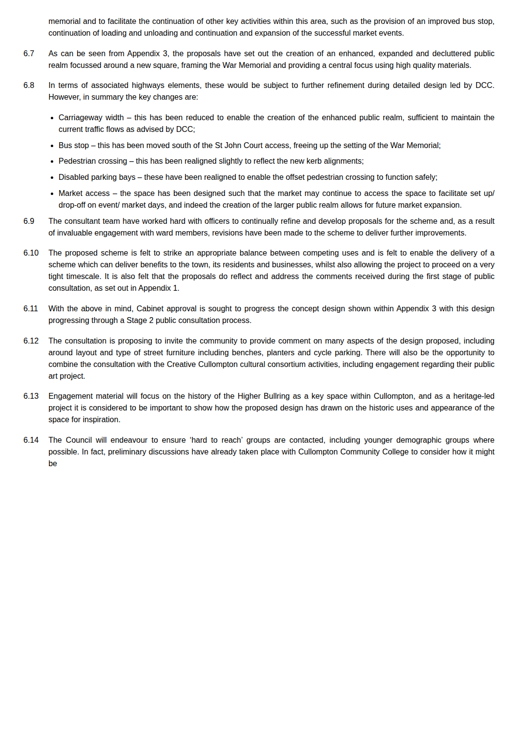memorial and to facilitate the continuation of other key activities within this area, such as the provision of an improved bus stop, continuation of loading and unloading and continuation and expansion of the successful market events.
6.7
As can be seen from Appendix 3, the proposals have set out the creation of an enhanced, expanded and decluttered public realm focussed around a new square, framing the War Memorial and providing a central focus using high quality materials.
6.8
In terms of associated highways elements, these would be subject to further refinement during detailed design led by DCC. However, in summary the key changes are:
Carriageway width – this has been reduced to enable the creation of the enhanced public realm, sufficient to maintain the current traffic flows as advised by DCC;
Bus stop – this has been moved south of the St John Court access, freeing up the setting of the War Memorial;
Pedestrian crossing – this has been realigned slightly to reflect the new kerb alignments;
Disabled parking bays – these have been realigned to enable the offset pedestrian crossing to function safely;
Market access – the space has been designed such that the market may continue to access the space to facilitate set up/ drop-off on event/ market days, and indeed the creation of the larger public realm allows for future market expansion.
6.9
The consultant team have worked hard with officers to continually refine and develop proposals for the scheme and, as a result of invaluable engagement with ward members, revisions have been made to the scheme to deliver further improvements.
6.10
The proposed scheme is felt to strike an appropriate balance between competing uses and is felt to enable the delivery of a scheme which can deliver benefits to the town, its residents and businesses, whilst also allowing the project to proceed on a very tight timescale. It is also felt that the proposals do reflect and address the comments received during the first stage of public consultation, as set out in Appendix 1.
6.11
With the above in mind, Cabinet approval is sought to progress the concept design shown within Appendix 3 with this design progressing through a Stage 2 public consultation process.
6.12
The consultation is proposing to invite the community to provide comment on many aspects of the design proposed, including around layout and type of street furniture including benches, planters and cycle parking. There will also be the opportunity to combine the consultation with the Creative Cullompton cultural consortium activities, including engagement regarding their public art project.
6.13
Engagement material will focus on the history of the Higher Bullring as a key space within Cullompton, and as a heritage-led project it is considered to be important to show how the proposed design has drawn on the historic uses and appearance of the space for inspiration.
6.14
The Council will endeavour to ensure ‘hard to reach’ groups are contacted, including younger demographic groups where possible. In fact, preliminary discussions have already taken place with Cullompton Community College to consider how it might be